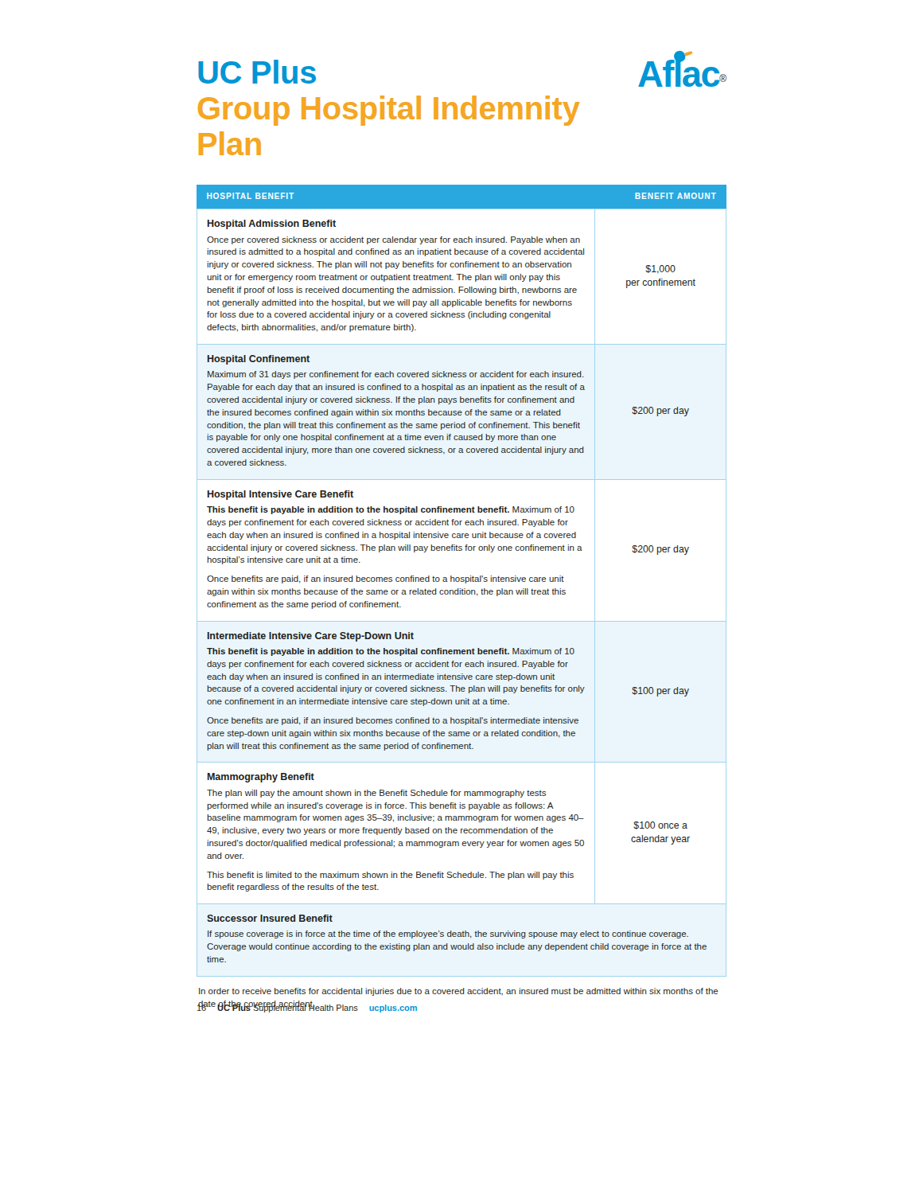UC Plus Group Hospital Indemnity Plan
Aflac®
| Hospital Benefit | Benefit Amount |
| --- | --- |
| Hospital Admission Benefit Once per covered sickness or accident per calendar year for each insured. Payable when an insured is admitted to a hospital and confined as an inpatient because of a covered accidental injury or covered sickness. The plan will not pay benefits for confinement to an observation unit or for emergency room treatment or outpatient treatment. The plan will only pay this benefit if proof of loss is received documenting the admission. Following birth, newborns are not generally admitted into the hospital, but we will pay all applicable benefits for newborns for loss due to a covered accidental injury or a covered sickness (including congenital defects, birth abnormalities, and/or premature birth). | $1,000 per confinement |
| Hospital Confinement Maximum of 31 days per confinement for each covered sickness or accident for each insured. Payable for each day that an insured is confined to a hospital as an inpatient as the result of a covered accidental injury or covered sickness. If the plan pays benefits for confinement and the insured becomes confined again within six months because of the same or a related condition, the plan will treat this confinement as the same period of confinement. This benefit is payable for only one hospital confinement at a time even if caused by more than one covered accidental injury, more than one covered sickness, or a covered accidental injury and a covered sickness. | $200 per day |
| Hospital Intensive Care Benefit This benefit is payable in addition to the hospital confinement benefit. Maximum of 10 days per confinement for each covered sickness or accident for each insured. Payable for each day when an insured is confined in a hospital intensive care unit because of a covered accidental injury or covered sickness. The plan will pay benefits for only one confinement in a hospital’s intensive care unit at a time. Once benefits are paid, if an insured becomes confined to a hospital's intensive care unit again within six months because of the same or a related condition, the plan will treat this confinement as the same period of confinement. | $200 per day |
| Intermediate Intensive Care Step-Down Unit This benefit is payable in addition to the hospital confinement benefit. Maximum of 10 days per confinement for each covered sickness or accident for each insured. Payable for each day when an insured is confined in an intermediate intensive care step-down unit because of a covered accidental injury or covered sickness. The plan will pay benefits for only one confinement in an intermediate intensive care step-down unit at a time. Once benefits are paid, if an insured becomes confined to a hospital's intermediate intensive care step-down unit again within six months because of the same or a related condition, the plan will treat this confinement as the same period of confinement. | $100 per day |
| Mammography Benefit The plan will pay the amount shown in the Benefit Schedule for mammography tests performed while an insured's coverage is in force. This benefit is payable as follows: A baseline mammogram for women ages 35–39, inclusive; a mammogram for women ages 40–49, inclusive, every two years or more frequently based on the recommendation of the insured's doctor/qualified medical professional; a mammogram every year for women ages 50 and over. This benefit is limited to the maximum shown in the Benefit Schedule. The plan will pay this benefit regardless of the results of the test. | $100 once a calendar year |
| Successor Insured Benefit If spouse coverage is in force at the time of the employee’s death, the surviving spouse may elect to continue coverage. Coverage would continue according to the existing plan and would also include any dependent child coverage in force at the time. |
In order to receive benefits for accidental injuries due to a covered accident, an insured must be admitted within six months of the date of the covered accident.
16 UC Plus Supplemental Health Plansucplus.com